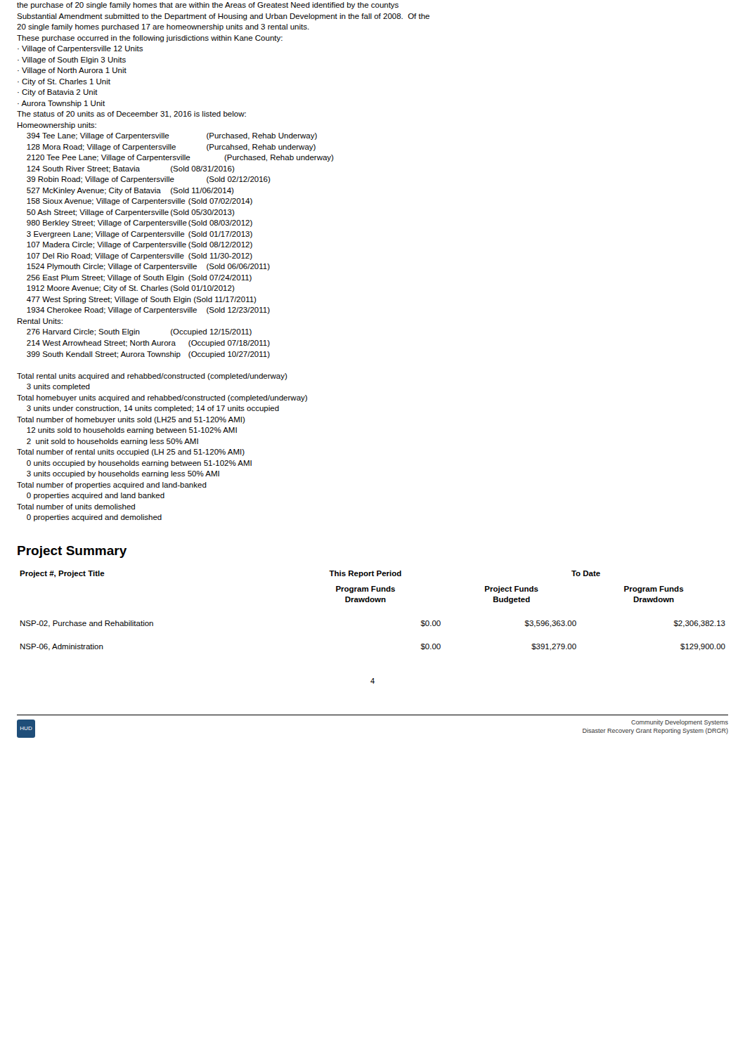the purchase of 20 single family homes that are within the Areas of Greatest Need identified by the countys
Substantial Amendment submitted to the Department of Housing and Urban Development in the fall of 2008. Of the
20 single family homes purchased 17 are homeownership units and 3 rental units.
These purchase occurred in the following jurisdictions within Kane County:
· Village of Carpentersville 12 Units
· Village of South Elgin 3 Units
· Village of North Aurora 1 Unit
· City of St. Charles 1 Unit
· City of Batavia 2 Unit
· Aurora Township 1 Unit
The status of 20 units as of Deceember 31, 2016 is listed below:
Homeownership units:
394 Tee Lane; Village of Carpentersville (Purchased, Rehab Underway)
128 Mora Road; Village of Carpentersville (Purcahsed, Rehab underway)
2120 Tee Pee Lane; Village of Carpentersville (Purchased, Rehab underway)
124 South River Street; Batavia (Sold 08/31/2016)
39 Robin Road; Village of Carpentersville (Sold 02/12/2016)
527 McKinley Avenue; City of Batavia (Sold 11/06/2014)
158 Sioux Avenue; Village of Carpentersville (Sold 07/02/2014)
50 Ash Street; Village of Carpentersville (Sold 05/30/2013)
980 Berkley Street; Village of Carpentersville (Sold 08/03/2012)
3 Evergreen Lane; Village of Carpentersville (Sold 01/17/2013)
107 Madera Circle; Village of Carpentersville (Sold 08/12/2012)
107 Del Rio Road; Village of Carpentersville (Sold 11/30-2012)
1524 Plymouth Circle; Village of Carpentersville (Sold 06/06/2011)
256 East Plum Street; Village of South Elgin (Sold 07/24/2011)
1912 Moore Avenue; City of St. Charles (Sold 01/10/2012)
477 West Spring Street; Village of South Elgin (Sold 11/17/2011)
1934 Cherokee Road; Village of Carpentersville (Sold 12/23/2011)
Rental Units:
276 Harvard Circle; South Elgin (Occupied 12/15/2011)
214 West Arrowhead Street; North Aurora (Occupied 07/18/2011)
399 South Kendall Street; Aurora Township (Occupied 10/27/2011)
Total rental units acquired and rehabbed/constructed (completed/underway)
3 units completed
Total homebuyer units acquired and rehabbed/constructed (completed/underway)
3 units under construction, 14 units completed; 14 of 17 units occupied
Total number of homebuyer units sold (LH25 and 51-120% AMI)
12 units sold to households earning between 51-102% AMI
2 unit sold to households earning less 50% AMI
Total number of rental units occupied (LH 25 and 51-120% AMI)
0 units occupied by households earning between 51-102% AMI
3 units occupied by households earning less 50% AMI
Total number of properties acquired and land-banked
0 properties acquired and land banked
Total number of units demolished
0 properties acquired and demolished
Project Summary
| Project #, Project Title | This Report Period | To Date |
| --- | --- | --- |
| | Program Funds Drawdown | Project Funds Budgeted | Program Funds Drawdown |
| NSP-02, Purchase and Rehabilitation | $0.00 | $3,596,363.00 | $2,306,382.13 |
| NSP-06, Administration | $0.00 | $391,279.00 | $129,900.00 |
4
HUD
Community Development Systems
Disaster Recovery Grant Reporting System (DRGR)